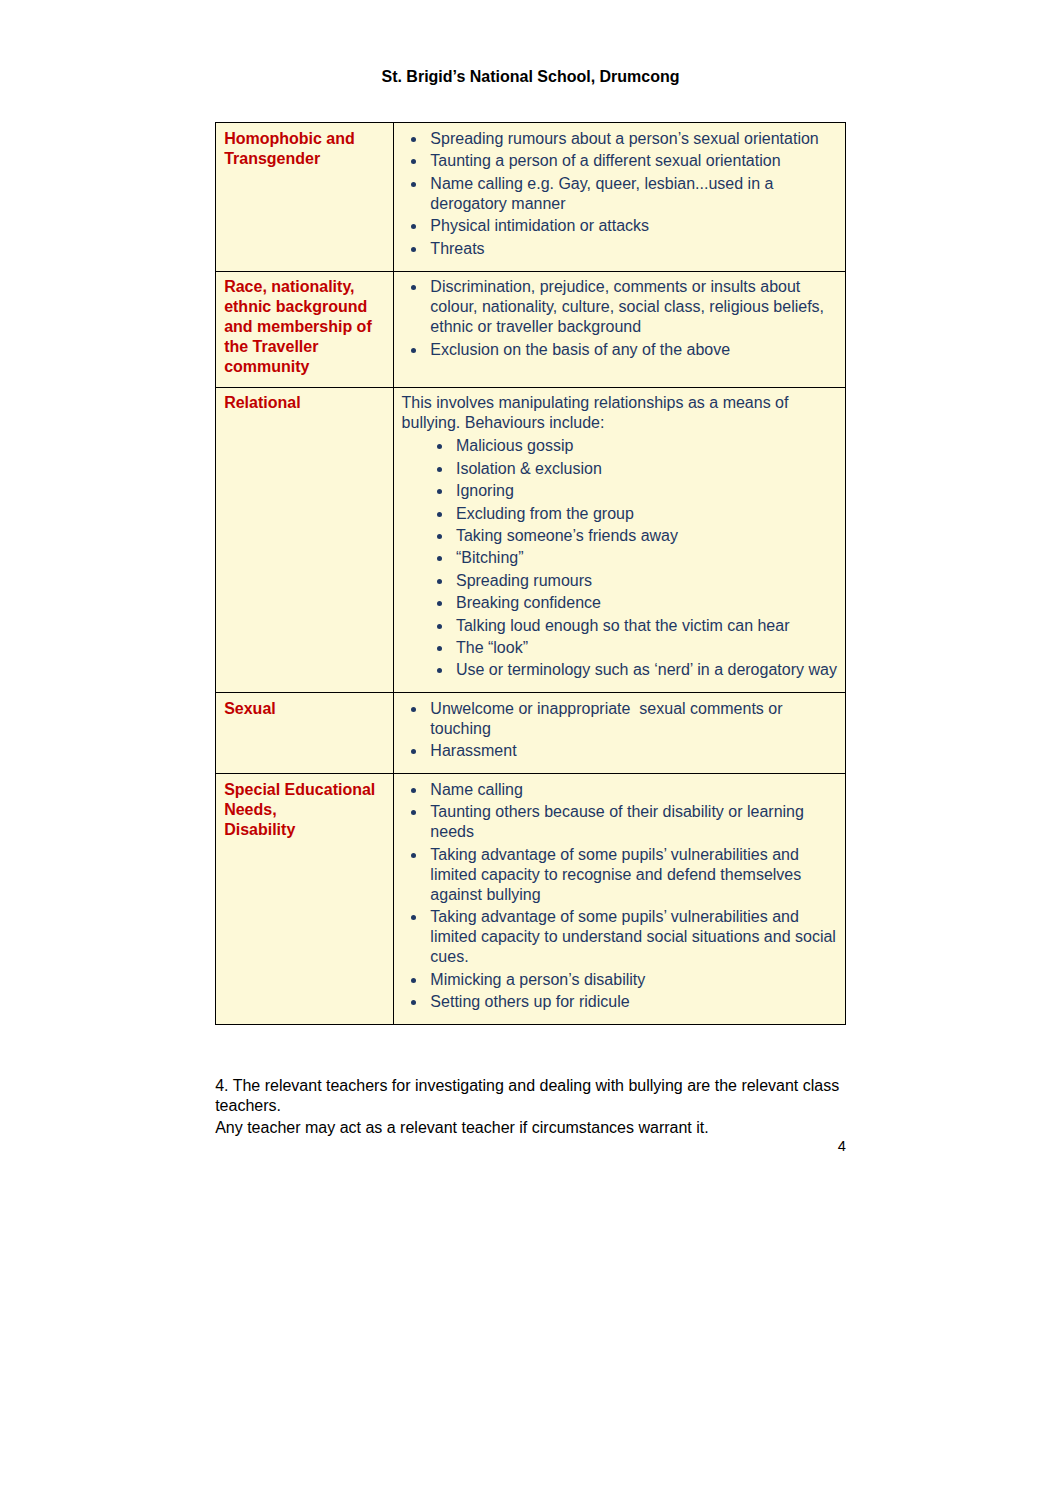St. Brigid’s National School, Drumcong
| Homophobic and Transgender | Spreading rumours about a person’s sexual orientation Taunting a person of a different sexual orientation Name calling e.g. Gay, queer, lesbian...used in a derogatory manner Physical intimidation or attacks Threats |
| Race, nationality, ethnic background and membership of the Traveller community | Discrimination, prejudice, comments or insults about colour, nationality, culture, social class, religious beliefs, ethnic or traveller background Exclusion on the basis of any of the above |
| Relational | This involves manipulating relationships as a means of bullying. Behaviours include: Malicious gossip Isolation & exclusion Ignoring Excluding from the group Taking someone’s friends away “Bitching” Spreading rumours Breaking confidence Talking loud enough so that the victim can hear The “look” Use or terminology such as ‘nerd’ in a derogatory way |
| Sexual | Unwelcome or inappropriate sexual comments or touching Harassment |
| Special Educational Needs, Disability | Name calling Taunting others because of their disability or learning needs Taking advantage of some pupils’ vulnerabilities and limited capacity to recognise and defend themselves against bullying Taking advantage of some pupils’ vulnerabilities and limited capacity to understand social situations and social cues. Mimicking a person’s disability Setting others up for ridicule |
4. The relevant teachers for investigating and dealing with bullying are the relevant class teachers.
Any teacher may act as a relevant teacher if circumstances warrant it.
4